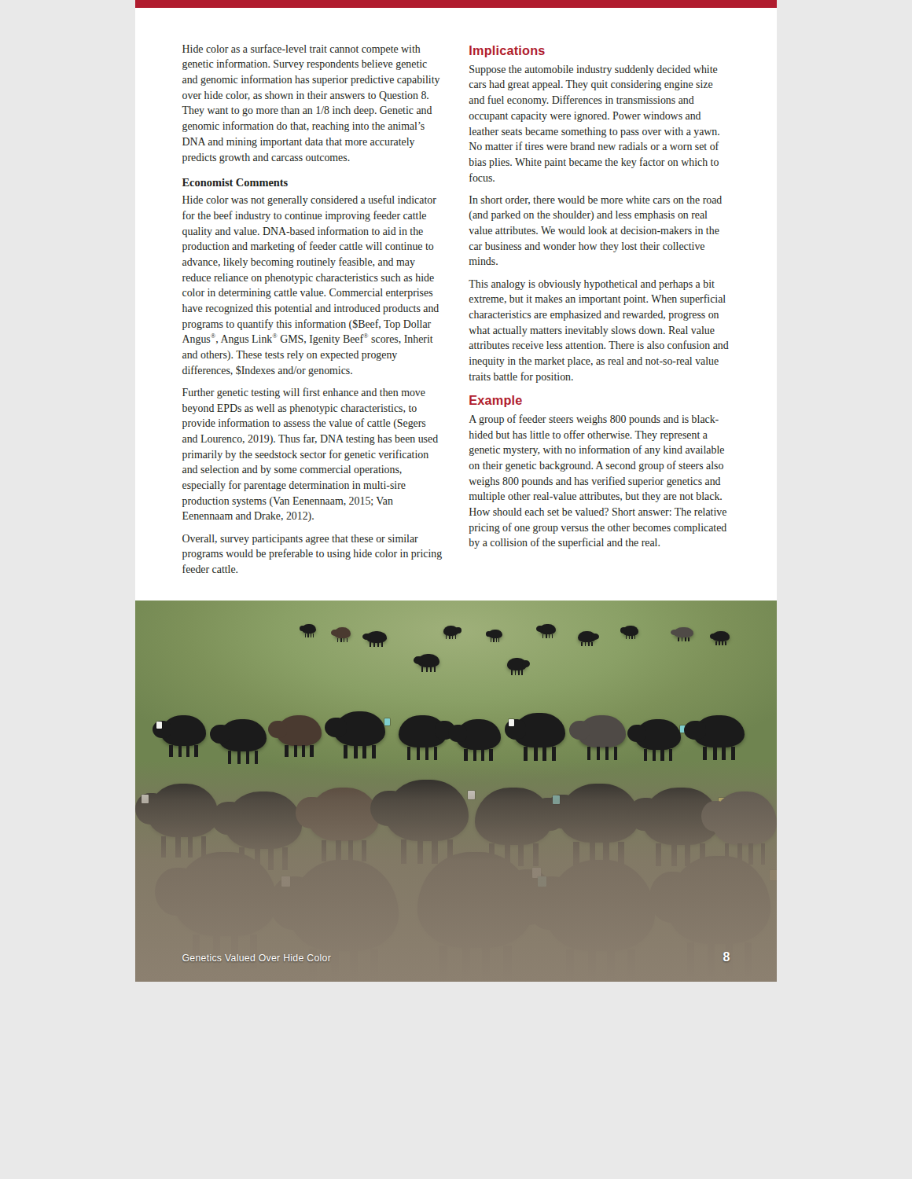Hide color as a surface-level trait cannot compete with genetic information. Survey respondents believe genetic and genomic information has superior predictive capability over hide color, as shown in their answers to Question 8. They want to go more than an 1/8 inch deep. Genetic and genomic information do that, reaching into the animal’s DNA and mining important data that more accurately predicts growth and carcass outcomes.
Economist Comments
Hide color was not generally considered a useful indicator for the beef industry to continue improving feeder cattle quality and value. DNA-based information to aid in the production and marketing of feeder cattle will continue to advance, likely becoming routinely feasible, and may reduce reliance on phenotypic characteristics such as hide color in determining cattle value. Commercial enterprises have recognized this potential and introduced products and programs to quantify this information ($Beef, Top Dollar Angus®, Angus Link® GMS, Igenity Beef® scores, Inherit and others). These tests rely on expected progeny differences, $Indexes and/or genomics.
Further genetic testing will first enhance and then move beyond EPDs as well as phenotypic characteristics, to provide information to assess the value of cattle (Segers and Lourenco, 2019). Thus far, DNA testing has been used primarily by the seedstock sector for genetic verification and selection and by some commercial operations, especially for parentage determination in multi-sire production systems (Van Eenennaam, 2015; Van Eenennaam and Drake, 2012).
Overall, survey participants agree that these or similar programs would be preferable to using hide color in pricing feeder cattle.
Implications
Suppose the automobile industry suddenly decided white cars had great appeal. They quit considering engine size and fuel economy. Differences in transmissions and occupant capacity were ignored. Power windows and leather seats became something to pass over with a yawn. No matter if tires were brand new radials or a worn set of bias plies. White paint became the key factor on which to focus.
In short order, there would be more white cars on the road (and parked on the shoulder) and less emphasis on real value attributes. We would look at decision-makers in the car business and wonder how they lost their collective minds.
This analogy is obviously hypothetical and perhaps a bit extreme, but it makes an important point. When superficial characteristics are emphasized and rewarded, progress on what actually matters inevitably slows down. Real value attributes receive less attention. There is also confusion and inequity in the market place, as real and not-so-real value traits battle for position.
Example
A group of feeder steers weighs 800 pounds and is black-hided but has little to offer otherwise. They represent a genetic mystery, with no information of any kind available on their genetic background. A second group of steers also weighs 800 pounds and has verified superior genetics and multiple other real-value attributes, but they are not black. How should each set be valued? Short answer: The relative pricing of one group versus the other becomes complicated by a collision of the superficial and the real.
Genetics Valued Over Hide Color
8